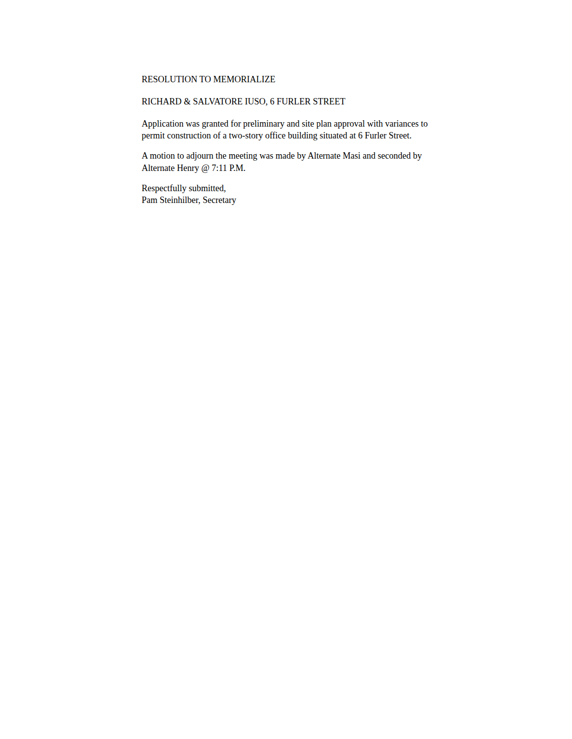RESOLUTION TO MEMORIALIZE
RICHARD & SALVATORE IUSO, 6 FURLER STREET
Application was granted for preliminary and site plan approval with variances to permit construction of a two-story office building situated at 6 Furler Street.
A motion to adjourn the meeting was made by Alternate Masi and seconded by Alternate Henry @ 7:11 P.M.
Respectfully submitted,
Pam Steinhilber, Secretary